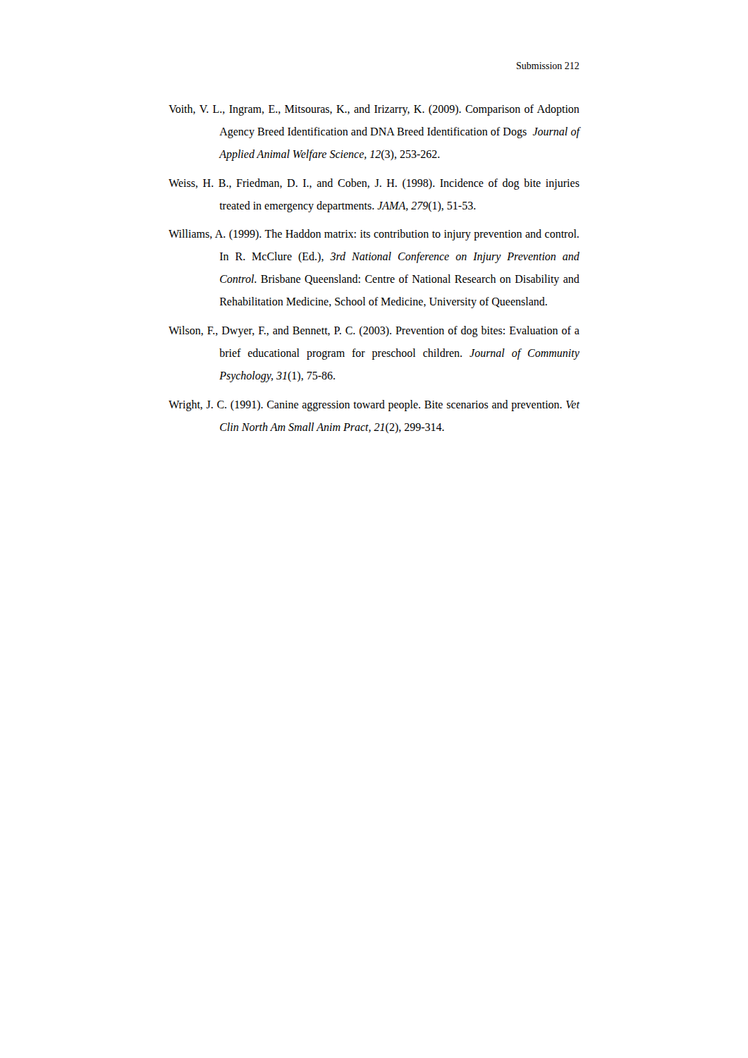Submission 212
Voith, V. L., Ingram, E., Mitsouras, K., and Irizarry, K. (2009). Comparison of Adoption Agency Breed Identification and DNA Breed Identification of Dogs Journal of Applied Animal Welfare Science, 12(3), 253-262.
Weiss, H. B., Friedman, D. I., and Coben, J. H. (1998). Incidence of dog bite injuries treated in emergency departments. JAMA, 279(1), 51-53.
Williams, A. (1999). The Haddon matrix: its contribution to injury prevention and control. In R. McClure (Ed.), 3rd National Conference on Injury Prevention and Control. Brisbane Queensland: Centre of National Research on Disability and Rehabilitation Medicine, School of Medicine, University of Queensland.
Wilson, F., Dwyer, F., and Bennett, P. C. (2003). Prevention of dog bites: Evaluation of a brief educational program for preschool children. Journal of Community Psychology, 31(1), 75-86.
Wright, J. C. (1991). Canine aggression toward people. Bite scenarios and prevention. Vet Clin North Am Small Anim Pract, 21(2), 299-314.